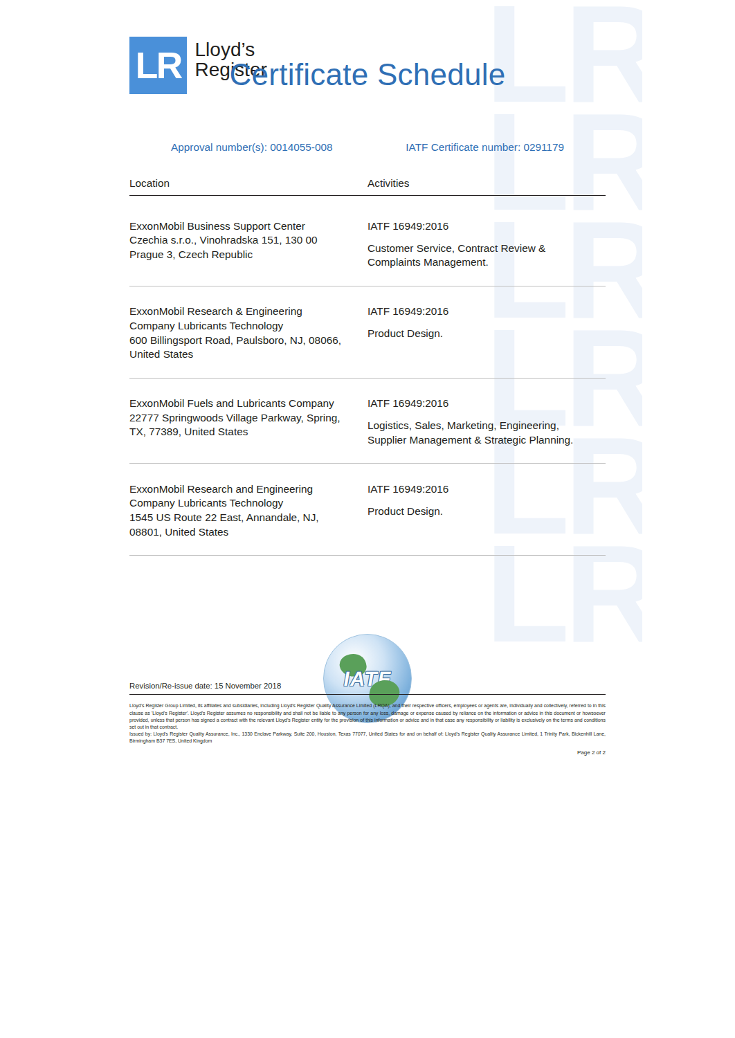LR LR LR LR LR LR
LR Lloyd’s
Register
Certificate Schedule
Approval number(s): 0014055-008
IATF Certificate number: 0291179
| Location | Activities |
| --- | --- |
| ExxonMobil Business Support Center Czechia s.r.o., Vinohradska 151, 130 00 Prague 3, Czech Republic | IATF 16949:2016 Customer Service, Contract Review & Complaints Management. |
| ExxonMobil Research & Engineering Company Lubricants Technology 600 Billingsport Road, Paulsboro, NJ, 08066, United States | IATF 16949:2016 Product Design. |
| ExxonMobil Fuels and Lubricants Company 22777 Springwoods Village Parkway, Spring, TX, 77389, United States | IATF 16949:2016 Logistics, Sales, Marketing, Engineering, Supplier Management & Strategic Planning. |
| ExxonMobil Research and Engineering Company Lubricants Technology 1545 US Route 22 East, Annandale, NJ, 08801, United States | IATF 16949:2016 Product Design. |
IATF®
Revision/Re-issue date: 15 November 2018
Lloyd's Register Group Limited, its affiliates and subsidiaries, including Lloyd's Register Quality Assurance Limited (LRQA), and their respective officers, employees or agents are, individually and collectively, referred to in this clause as 'Lloyd's Register'. Lloyd's Register assumes no responsibility and shall not be liable to any person for any loss, damage or expense caused by reliance on the information or advice in this document or howsoever provided, unless that person has signed a contract with the relevant Lloyd's Register entity for the provision of this information or advice and in that case any responsibility or liability is exclusively on the terms and conditions set out in that contract.
Issued by: Lloyd's Register Quality Assurance, Inc., 1330 Enclave Parkway, Suite 200, Houston, Texas 77077, United States for and on behalf of: Lloyd's Register Quality Assurance Limited, 1 Trinity Park, Bickenhill Lane, Birmingham B37 7ES, United Kingdom
Page 2 of 2